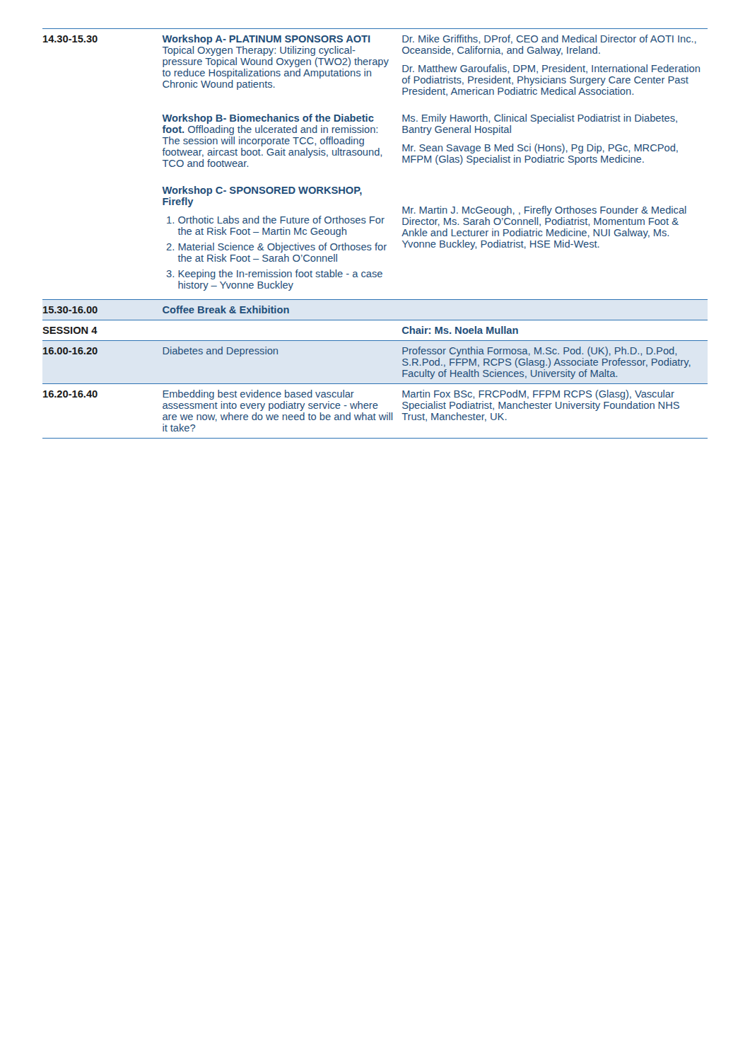| 14.30-15.30 | Workshop A - PLATINUM SPONSORS AOTI Topical Oxygen Therapy: Utilizing cyclical-pressure Topical Wound Oxygen (TWO2) therapy to reduce Hospitalizations and Amputations in Chronic Wound patients. | Dr. Mike Griffiths, DProf, CEO and Medical Director of AOTI Inc., Oceanside, California, and Galway, Ireland. Dr. Matthew Garoufalis, DPM, President, International Federation of Podiatrists, President, Physicians Surgery Care Center Past President, American Podiatric Medical Association. |
| | Workshop B- Biomechanics of the Diabetic foot. Offloading the ulcerated and in remission: The session will incorporate TCC, offloading footwear, aircast boot. Gait analysis, ultrasound, TCO and footwear. | Ms. Emily Haworth, Clinical Specialist Podiatrist in Diabetes, Bantry General Hospital Mr. Sean Savage B Med Sci (Hons), Pg Dip, PGc, MRCPod, MFPM (Glas) Specialist in Podiatric Sports Medicine. |
| | Workshop C- SPONSORED WORKSHOP, Firefly Orthotic Labs and the Future of Orthoses For the at Risk Foot – Martin Mc Geough Material Science & Objectives of Orthoses for the at Risk Foot – Sarah O’Connell Keeping the In-remission foot stable - a case history – Yvonne Buckley | Mr. Martin J. McGeough, , Firefly Orthoses Founder & Medical Director, Ms. Sarah O’Connell, Podiatrist, Momentum Foot & Ankle and Lecturer in Podiatric Medicine, NUI Galway, Ms. Yvonne Buckley, Podiatrist, HSE Mid-West. |
| 15.30-16.00 | Coffee Break & Exhibition | |
| SESSION 4 | | Chair: Ms. Noela Mullan |
| 16.00-16.20 | Diabetes and Depression | Professor Cynthia Formosa, M.Sc. Pod. (UK), Ph.D., D.Pod, S.R.Pod., FFPM, RCPS (Glasg.) Associate Professor, Podiatry, Faculty of Health Sciences, University of Malta. |
| 16.20-16.40 | Embedding best evidence based vascular assessment into every podiatry service - where are we now, where do we need to be and what will it take? | Martin Fox BSc, FRCPodM, FFPM RCPS (Glasg), Vascular Specialist Podiatrist, Manchester University Foundation NHS Trust, Manchester, UK. |